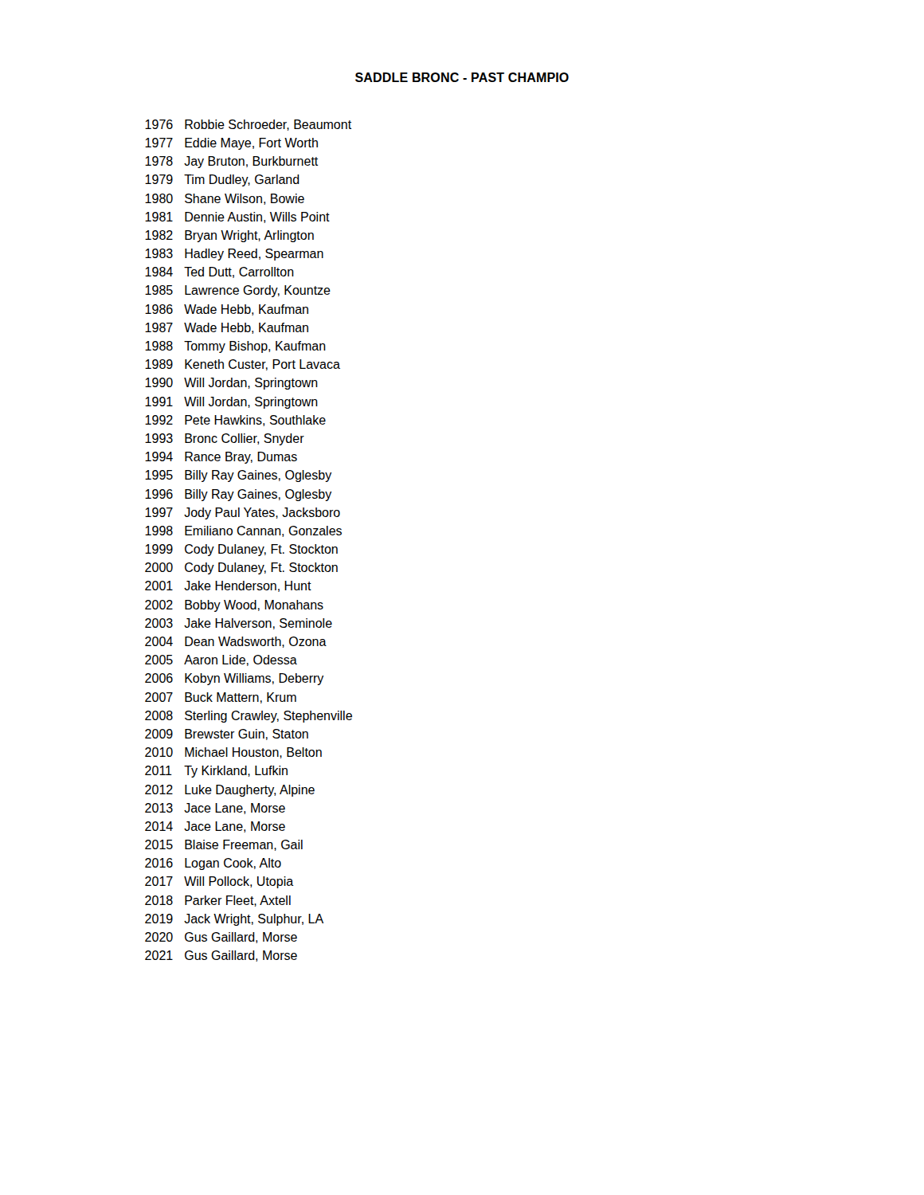SADDLE BRONC - PAST CHAMPIO
1976 Robbie Schroeder, Beaumont
1977 Eddie Maye, Fort Worth
1978 Jay Bruton, Burkburnett
1979 Tim Dudley, Garland
1980 Shane Wilson, Bowie
1981 Dennie Austin, Wills Point
1982 Bryan Wright, Arlington
1983 Hadley Reed, Spearman
1984 Ted Dutt, Carrollton
1985 Lawrence Gordy, Kountze
1986 Wade Hebb, Kaufman
1987 Wade Hebb, Kaufman
1988 Tommy Bishop, Kaufman
1989 Keneth Custer, Port Lavaca
1990 Will Jordan, Springtown
1991 Will Jordan, Springtown
1992 Pete Hawkins, Southlake
1993 Bronc Collier, Snyder
1994 Rance Bray, Dumas
1995 Billy Ray Gaines, Oglesby
1996 Billy Ray Gaines, Oglesby
1997 Jody Paul Yates, Jacksboro
1998 Emiliano Cannan, Gonzales
1999 Cody Dulaney, Ft. Stockton
2000 Cody Dulaney, Ft. Stockton
2001 Jake Henderson, Hunt
2002 Bobby Wood, Monahans
2003 Jake Halverson, Seminole
2004 Dean Wadsworth, Ozona
2005 Aaron Lide, Odessa
2006 Kobyn Williams, Deberry
2007 Buck Mattern, Krum
2008 Sterling Crawley, Stephenville
2009 Brewster Guin, Staton
2010 Michael Houston, Belton
2011 Ty Kirkland, Lufkin
2012 Luke Daugherty, Alpine
2013 Jace Lane, Morse
2014 Jace Lane, Morse
2015 Blaise Freeman, Gail
2016 Logan Cook, Alto
2017 Will Pollock, Utopia
2018 Parker Fleet, Axtell
2019 Jack Wright, Sulphur, LA
2020 Gus Gaillard, Morse
2021 Gus Gaillard, Morse